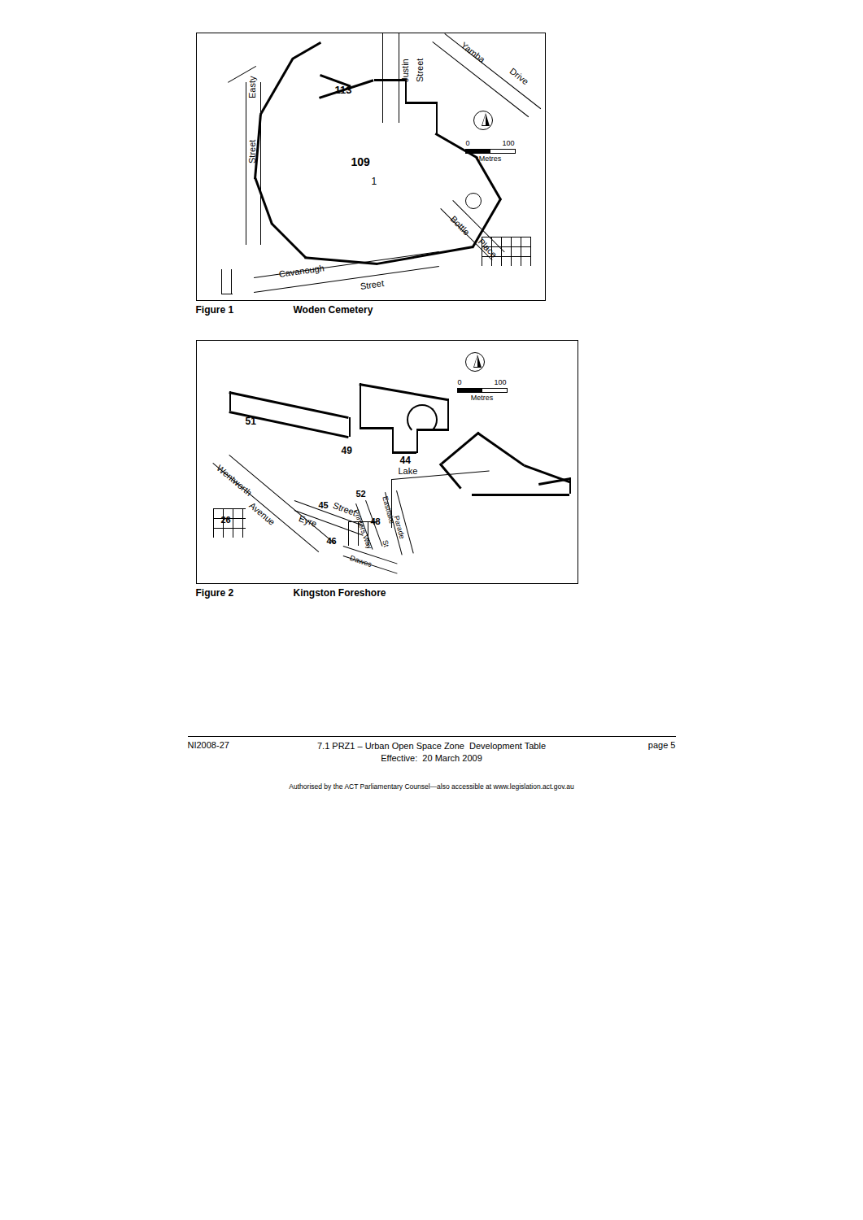113
109
1
Justin
Street
Yamba
Drive
Easty
Street
Cavanough
Street
Bottle
Place
0100
Metres
Figure 1 Woden Cemetery
0100
Metres
51
44
Lake
49
Wentworth
Avenue
Eyre
Street
Printers Way
Eastlake
Parade
Dawes
St
45
52
26
46
48
Figure 2 Kingston Foreshore
NI2008-27
7.1 PRZ1 – Urban Open Space Zone Development Table
Effective: 20 March 2009
page 5
Authorised by the ACT Parliamentary Counsel—also accessible at www.legislation.act.gov.au